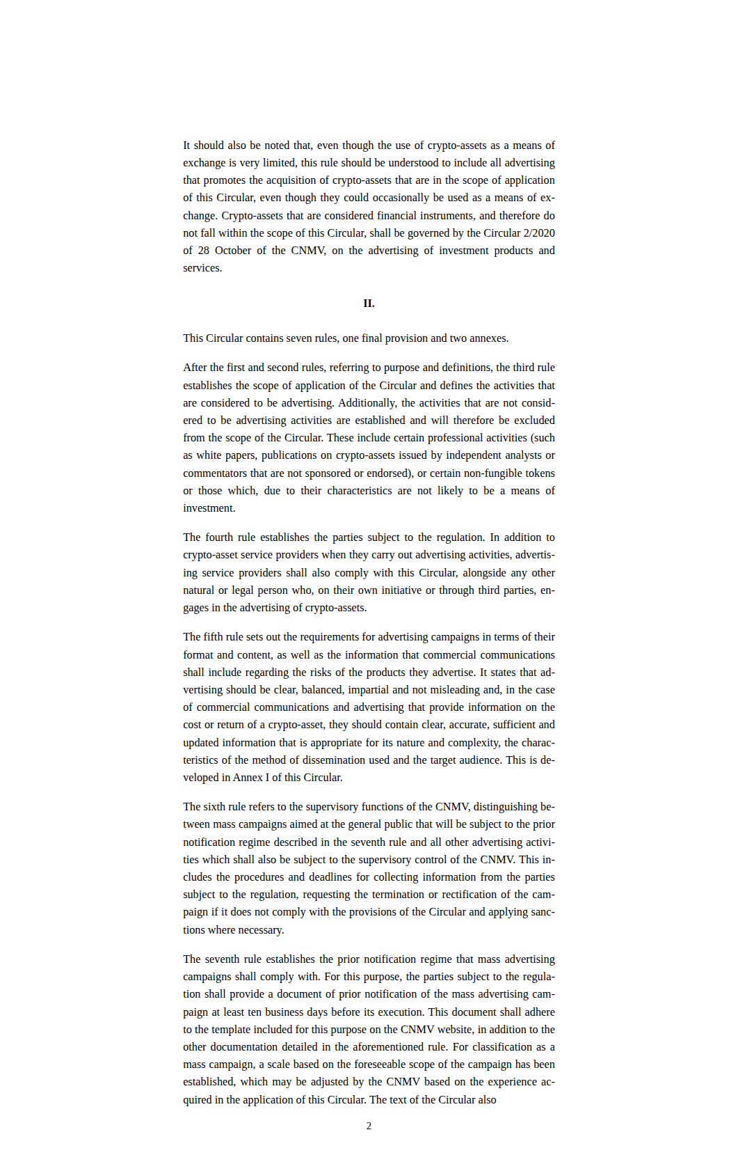It should also be noted that, even though the use of crypto-assets as a means of exchange is very limited, this rule should be understood to include all advertising that promotes the acquisition of crypto-assets that are in the scope of application of this Circular, even though they could occasionally be used as a means of exchange. Crypto-assets that are considered financial instruments, and therefore do not fall within the scope of this Circular, shall be governed by the Circular 2/2020 of 28 October of the CNMV, on the advertising of investment products and services.
II.
This Circular contains seven rules, one final provision and two annexes.
After the first and second rules, referring to purpose and definitions, the third rule establishes the scope of application of the Circular and defines the activities that are considered to be advertising. Additionally, the activities that are not considered to be advertising activities are established and will therefore be excluded from the scope of the Circular. These include certain professional activities (such as white papers, publications on crypto-assets issued by independent analysts or commentators that are not sponsored or endorsed), or certain non-fungible tokens or those which, due to their characteristics are not likely to be a means of investment.
The fourth rule establishes the parties subject to the regulation. In addition to crypto-asset service providers when they carry out advertising activities, advertising service providers shall also comply with this Circular, alongside any other natural or legal person who, on their own initiative or through third parties, engages in the advertising of crypto-assets.
The fifth rule sets out the requirements for advertising campaigns in terms of their format and content, as well as the information that commercial communications shall include regarding the risks of the products they advertise. It states that advertising should be clear, balanced, impartial and not misleading and, in the case of commercial communications and advertising that provide information on the cost or return of a crypto-asset, they should contain clear, accurate, sufficient and updated information that is appropriate for its nature and complexity, the characteristics of the method of dissemination used and the target audience. This is developed in Annex I of this Circular.
The sixth rule refers to the supervisory functions of the CNMV, distinguishing between mass campaigns aimed at the general public that will be subject to the prior notification regime described in the seventh rule and all other advertising activities which shall also be subject to the supervisory control of the CNMV. This includes the procedures and deadlines for collecting information from the parties subject to the regulation, requesting the termination or rectification of the campaign if it does not comply with the provisions of the Circular and applying sanctions where necessary.
The seventh rule establishes the prior notification regime that mass advertising campaigns shall comply with. For this purpose, the parties subject to the regulation shall provide a document of prior notification of the mass advertising campaign at least ten business days before its execution. This document shall adhere to the template included for this purpose on the CNMV website, in addition to the other documentation detailed in the aforementioned rule. For classification as a mass campaign, a scale based on the foreseeable scope of the campaign has been established, which may be adjusted by the CNMV based on the experience acquired in the application of this Circular. The text of the Circular also
2